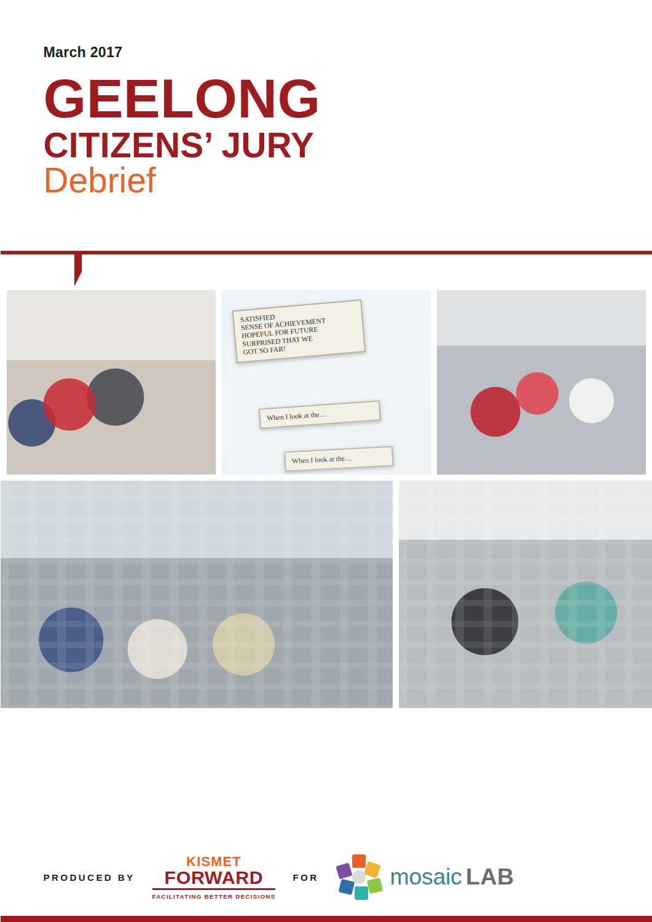March 2017
GEELONG CITIZENS’ JURY Debrief
SATISFIED
SENSE OF ACHIEVEMENT
HOPEFUL FOR FUTURE
SURPRISED THAT WE
GOT SO FAR! When I look at the… When I look at the…
Produced by
KISMET FORWARD FACILITATING BETTER DECISIONS
for
mosaic LAB